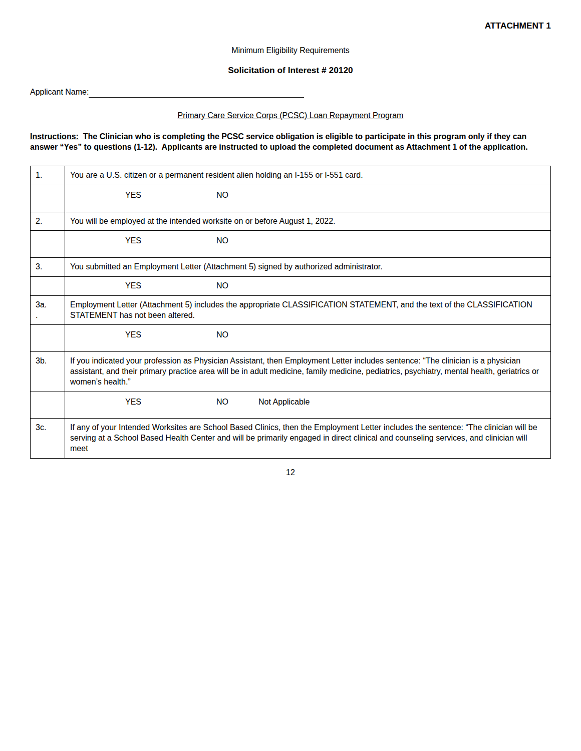ATTACHMENT 1
Minimum Eligibility Requirements
Solicitation of Interest # 20120
Applicant Name:
Primary Care Service Corps (PCSC) Loan Repayment Program
Instructions: The Clinician who is completing the PCSC service obligation is eligible to participate in this program only if they can answer “Yes” to questions (1-12). Applicants are instructed to upload the completed document as Attachment 1 of the application.
| 1. | You are a U.S. citizen or a permanent resident alien holding an I-155 or I-551 card. |
| | YES NO |
| 2. | You will be employed at the intended worksite on or before August 1, 2022. |
| | YES NO |
| 3. | You submitted an Employment Letter (Attachment 5) signed by authorized administrator. |
| | YES NO |
| 3a. . | Employment Letter (Attachment 5) includes the appropriate CLASSIFICATION STATEMENT, and the text of the CLASSIFICATION STATEMENT has not been altered. |
| | YES NO |
| 3b. | If you indicated your profession as Physician Assistant, then Employment Letter includes sentence: “The clinician is a physician assistant, and their primary practice area will be in adult medicine, family medicine, pediatrics, psychiatry, mental health, geriatrics or women’s health.” |
| | YES NO Not Applicable |
| 3c. | If any of your Intended Worksites are School Based Clinics, then the Employment Letter includes the sentence: “The clinician will be serving at a School Based Health Center and will be primarily engaged in direct clinical and counseling services, and clinician will meet |
12